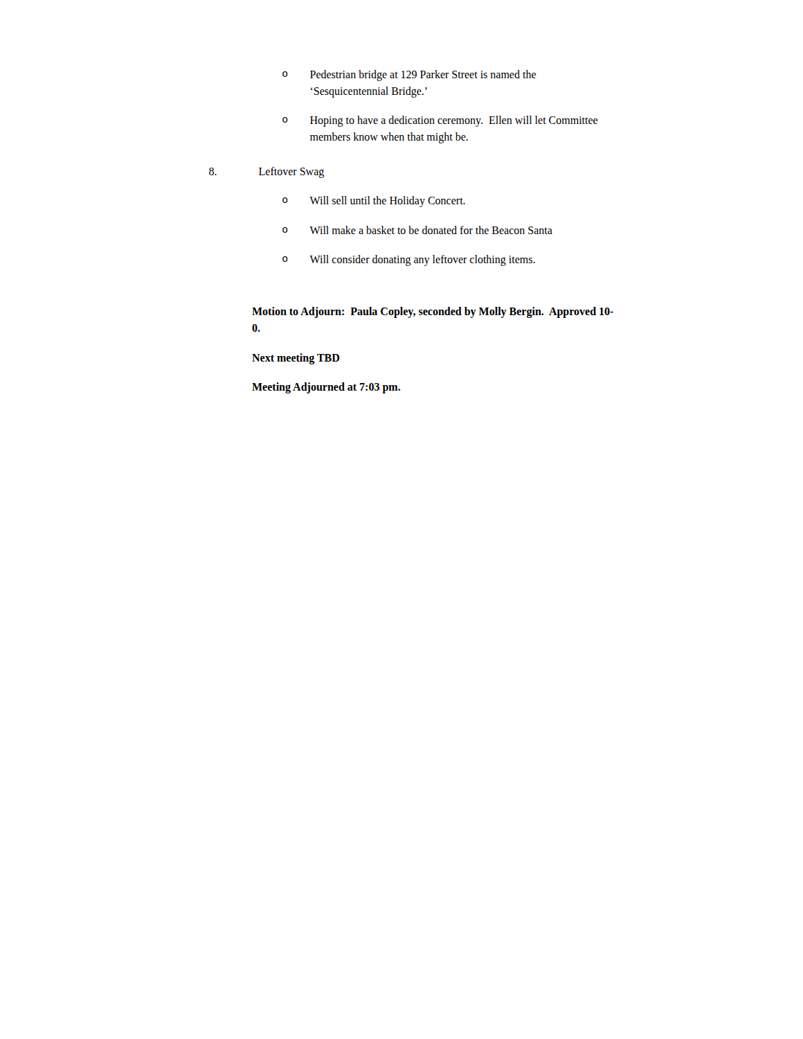o
Pedestrian bridge at 129 Parker Street is named the ‘Sesquicentennial Bridge.’
o
Hoping to have a dedication ceremony. Ellen will let Committee members know when that might be.
8.
Leftover Swag
o
Will sell until the Holiday Concert.
o
Will make a basket to be donated for the Beacon Santa
o
Will consider donating any leftover clothing items.
Motion to Adjourn: Paula Copley, seconded by Molly Bergin. Approved 10-0.
Next meeting TBD
Meeting Adjourned at 7:03 pm.